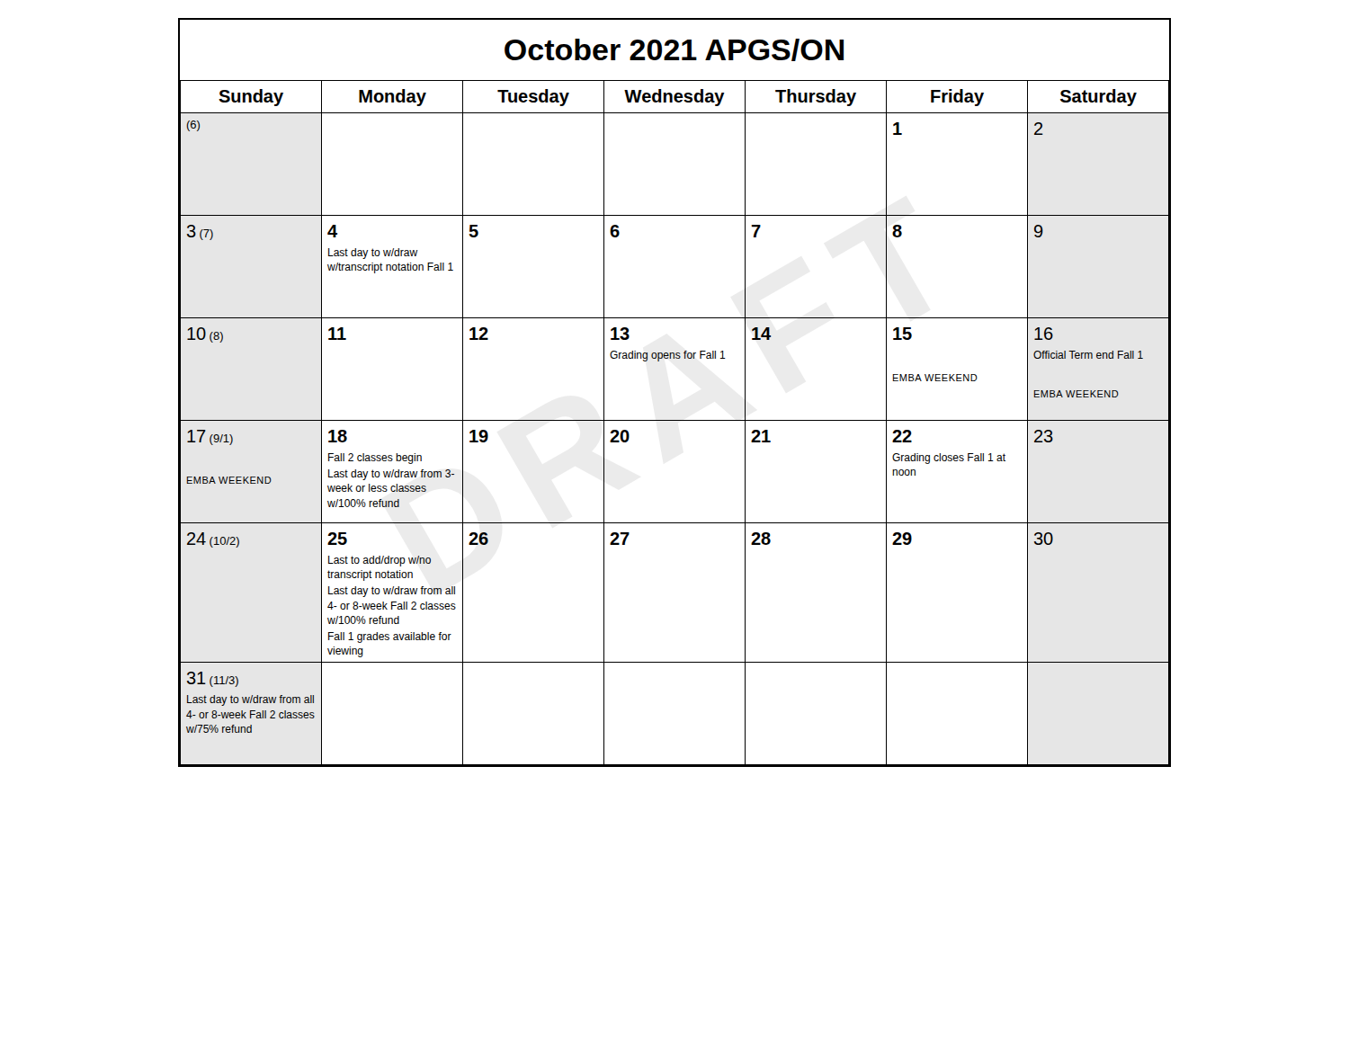DRAFT
October 2021 APGS/ON
| Sunday | Monday | Tuesday | Wednesday | Thursday | Friday | Saturday |
| --- | --- | --- | --- | --- | --- | --- |
| (6) | | | | | 1 | 2 |
| 3 (7) | 4 Last day to w/draw w/transcript notation Fall 1 | 5 | 6 | 7 | 8 | 9 |
| 10 (8) | 11 | 12 | 13 Grading opens for Fall 1 | 14 | 15 EMBA WEEKEND | 16 Official Term end Fall 1 EMBA WEEKEND |
| 17 (9/1) EMBA WEEKEND | 18 Fall 2 classes begin Last day to w/draw from 3-week or less classes w/100% refund | 19 | 20 | 21 | 22 Grading closes Fall 1 at noon | 23 |
| 24 (10/2) | 25 Last to add/drop w/no transcript notation Last day to w/draw from all 4- or 8-week Fall 2 classes w/100% refund Fall 1 grades available for viewing | 26 | 27 | 28 | 29 | 30 |
| 31 (11/3) Last day to w/draw from all 4- or 8-week Fall 2 classes w/75% refund | | | | | | |